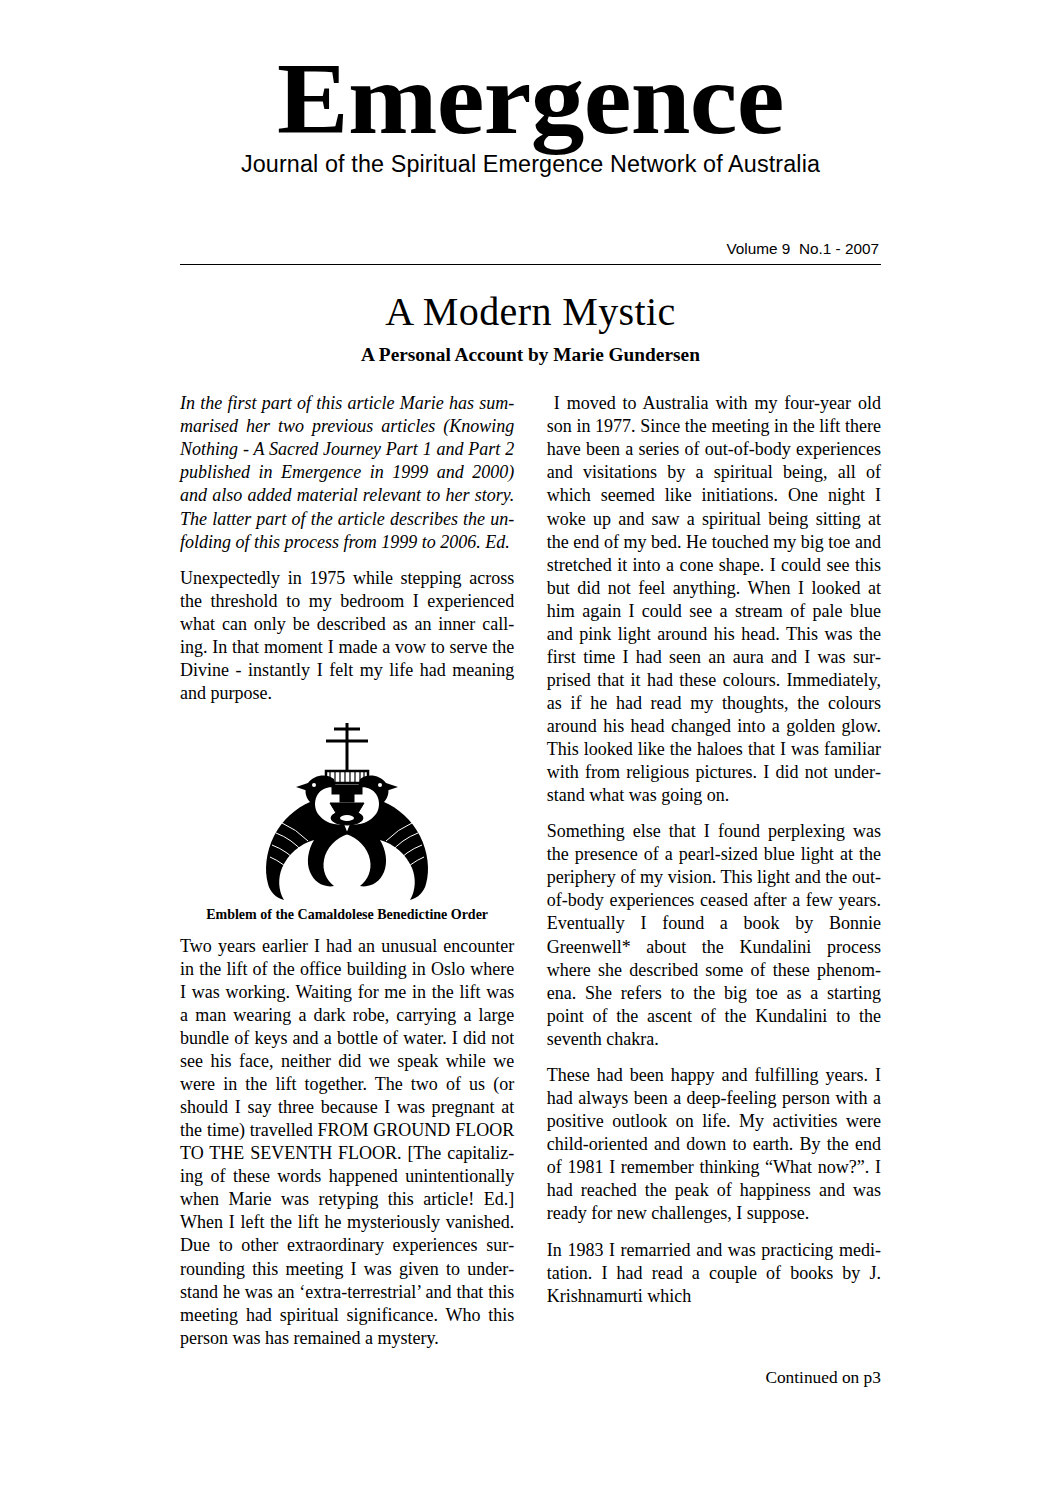Emergence
Journal of the Spiritual Emergence Network of Australia
Volume 9 No.1 - 2007
A Modern Mystic
A Personal Account by Marie Gundersen
In the first part of this article Marie has summarised her two previous articles (Knowing Nothing - A Sacred Journey Part 1 and Part 2 published in Emergence in 1999 and 2000) and also added material relevant to her story. The latter part of the article describes the unfolding of this process from 1999 to 2006. Ed.
Unexpectedly in 1975 while stepping across the threshold to my bedroom I experienced what can only be described as an inner calling. In that moment I made a vow to serve the Divine - instantly I felt my life had meaning and purpose.
Emblem of the Camaldolese Benedictine Order
Two years earlier I had an unusual encounter in the lift of the office building in Oslo where I was working. Waiting for me in the lift was a man wearing a dark robe, carrying a large bundle of keys and a bottle of water. I did not see his face, neither did we speak while we were in the lift together. The two of us (or should I say three because I was pregnant at the time) travelled FROM GROUND FLOOR TO THE SEVENTH FLOOR. [The capitalizing of these words happened unintentionally when Marie was retyping this article! Ed.] When I left the lift he mysteriously vanished. Due to other extraordinary experiences surrounding this meeting I was given to understand he was an ‘extra-terrestrial’ and that this meeting had spiritual significance. Who this person was has remained a mystery.
I moved to Australia with my four-year old son in 1977. Since the meeting in the lift there have been a series of out-of-body experiences and visitations by a spiritual being, all of which seemed like initiations. One night I woke up and saw a spiritual being sitting at the end of my bed. He touched my big toe and stretched it into a cone shape. I could see this but did not feel anything. When I looked at him again I could see a stream of pale blue and pink light around his head. This was the first time I had seen an aura and I was surprised that it had these colours. Immediately, as if he had read my thoughts, the colours around his head changed into a golden glow. This looked like the haloes that I was familiar with from religious pictures. I did not understand what was going on.
Something else that I found perplexing was the presence of a pearl-sized blue light at the periphery of my vision. This light and the out-of-body experiences ceased after a few years. Eventually I found a book by Bonnie Greenwell* about the Kundalini process where she described some of these phenomena. She refers to the big toe as a starting point of the ascent of the Kundalini to the seventh chakra.
These had been happy and fulfilling years. I had always been a deep-feeling person with a positive outlook on life. My activities were child-oriented and down to earth. By the end of 1981 I remember thinking “What now?”. I had reached the peak of happiness and was ready for new challenges, I suppose.
In 1983 I remarried and was practicing meditation. I had read a couple of books by J. Krishnamurti which
Continued on p3